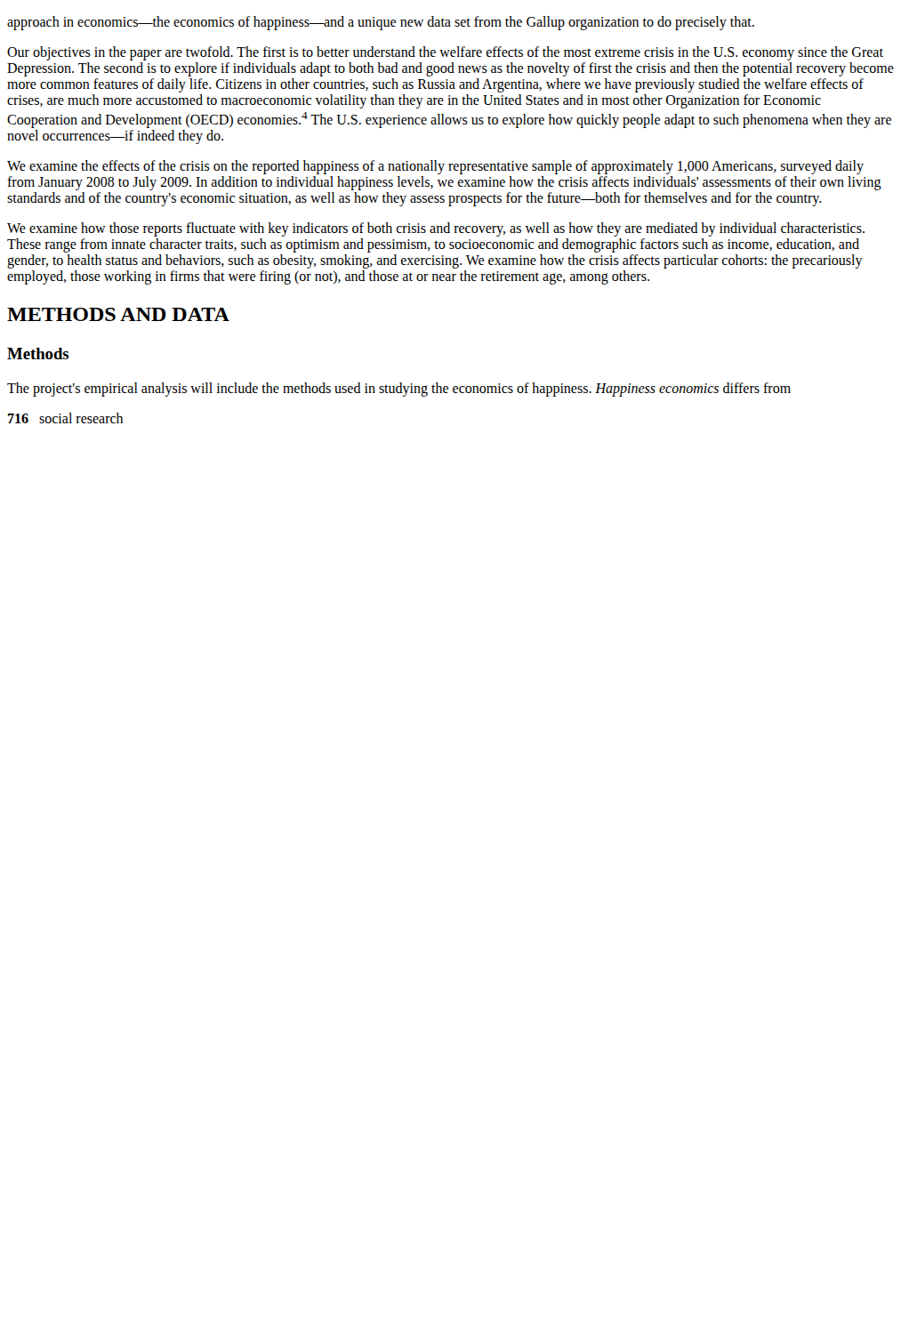approach in economics—the economics of happiness—and a unique new data set from the Gallup organization to do precisely that.
Our objectives in the paper are twofold. The first is to better understand the welfare effects of the most extreme crisis in the U.S. economy since the Great Depression. The second is to explore if individuals adapt to both bad and good news as the novelty of first the crisis and then the potential recovery become more common features of daily life. Citizens in other countries, such as Russia and Argentina, where we have previously studied the welfare effects of crises, are much more accustomed to macroeconomic volatility than they are in the United States and in most other Organization for Economic Cooperation and Development (OECD) economies.4 The U.S. experience allows us to explore how quickly people adapt to such phenomena when they are novel occurrences—if indeed they do.
We examine the effects of the crisis on the reported happiness of a nationally representative sample of approximately 1,000 Americans, surveyed daily from January 2008 to July 2009. In addition to individual happiness levels, we examine how the crisis affects individuals' assessments of their own living standards and of the country's economic situation, as well as how they assess prospects for the future—both for themselves and for the country.
We examine how those reports fluctuate with key indicators of both crisis and recovery, as well as how they are mediated by individual characteristics. These range from innate character traits, such as optimism and pessimism, to socioeconomic and demographic factors such as income, education, and gender, to health status and behaviors, such as obesity, smoking, and exercising. We examine how the crisis affects particular cohorts: the precariously employed, those working in firms that were firing (or not), and those at or near the retirement age, among others.
METHODS AND DATA
Methods
The project's empirical analysis will include the methods used in studying the economics of happiness. Happiness economics differs from
716 social research